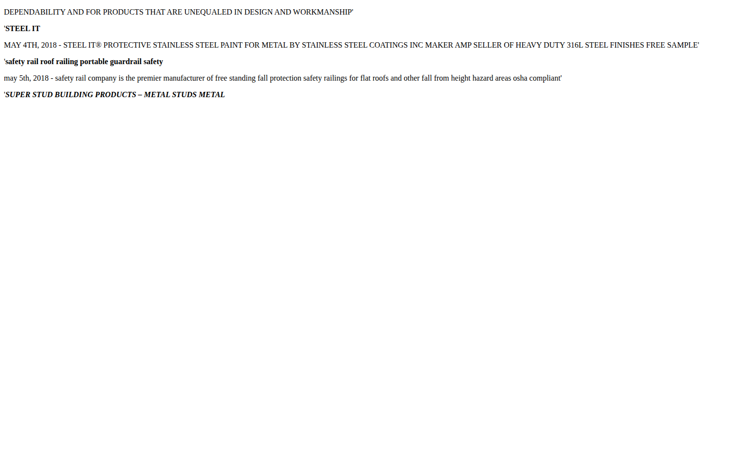DEPENDABILITY AND FOR PRODUCTS THAT ARE UNEQUALED IN DESIGN AND WORKMANSHIP'
'STEEL IT
MAY 4TH, 2018 - STEEL IT® PROTECTIVE STAINLESS STEEL PAINT FOR METAL BY STAINLESS STEEL COATINGS INC MAKER AMP SELLER OF HEAVY DUTY 316L STEEL FINISHES FREE SAMPLE'
'safety rail roof railing portable guardrail safety
may 5th, 2018 - safety rail company is the premier manufacturer of free standing fall protection safety railings for flat roofs and other fall from height hazard areas osha compliant'
'SUPER STUD BUILDING PRODUCTS – METAL STUDS METAL